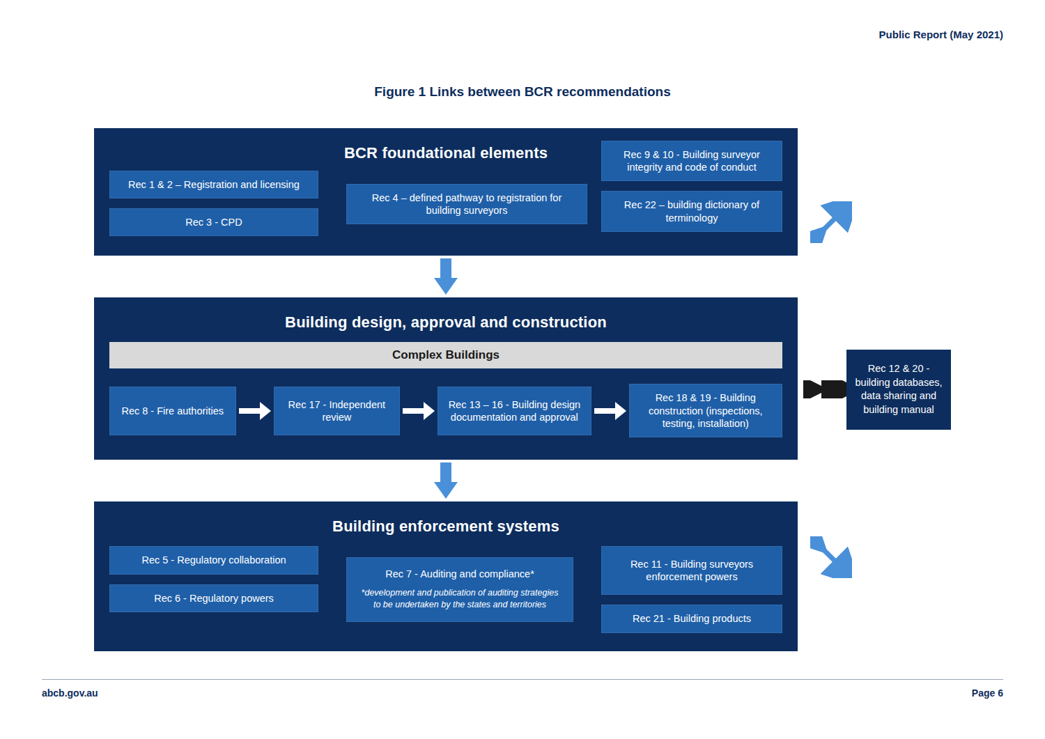Public Report (May 2021)
Figure 1 Links between BCR recommendations
BCR foundational elements
Rec 9 & 10 - Building surveyor integrity and code of conduct
Rec 22 – building dictionary of terminology
Rec 1 & 2 – Registration and licensing
Rec 3 - CPD
Rec 4 – defined pathway to registration for building surveyors
Building design, approval and construction
Complex Buildings
Rec 8 - Fire authorities
Rec 17 - Independent review
Rec 13 – 16 - Building design documentation and approval
Rec 18 & 19 - Building construction (inspections, testing, installation)
Building enforcement systems
Rec 5 - Regulatory collaboration
Rec 6 - Regulatory powers
Rec 7 - Auditing and compliance* *development and publication of auditing strategies to be undertaken by the states and territories
Rec 11 - Building surveyors enforcement powers
Rec 21 - Building products
Rec 12 & 20 - building databases, data sharing and building manual
abcb.gov.au Page 6